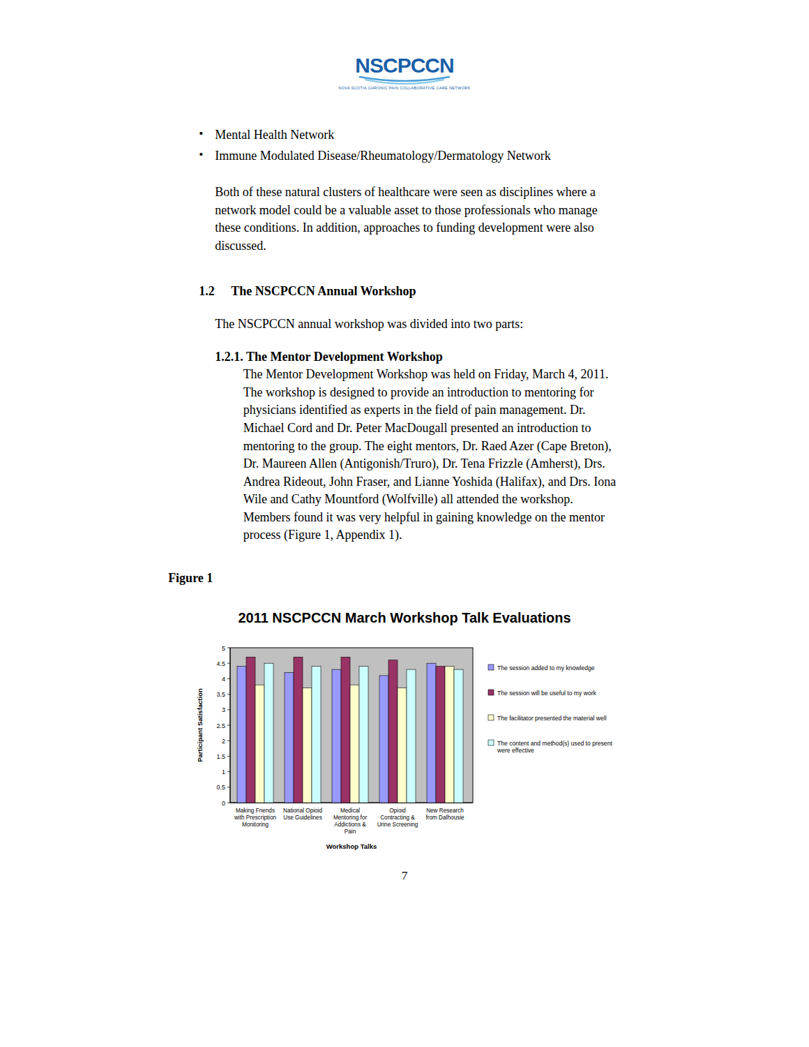NSCPCCN NOVA SCOTIA CHRONIC PAIN COLLABORATIVE CARE NETWORK
Mental Health Network
Immune Modulated Disease/Rheumatology/Dermatology Network
Both of these natural clusters of healthcare were seen as disciplines where a network model could be a valuable asset to those professionals who manage these conditions. In addition, approaches to funding development were also discussed.
1.2 The NSCPCCN Annual Workshop
The NSCPCCN annual workshop was divided into two parts:
1.2.1. The Mentor Development Workshop
The Mentor Development Workshop was held on Friday, March 4, 2011. The workshop is designed to provide an introduction to mentoring for physicians identified as experts in the field of pain management. Dr. Michael Cord and Dr. Peter MacDougall presented an introduction to mentoring to the group. The eight mentors, Dr. Raed Azer (Cape Breton), Dr. Maureen Allen (Antigonish/Truro), Dr. Tena Frizzle (Amherst), Drs. Andrea Rideout, John Fraser, and Lianne Yoshida (Halifax), and Drs. Iona Wile and Cathy Mountford (Wolfville) all attended the workshop. Members found it was very helpful in gaining knowledge on the mentor process (Figure 1, Appendix 1).
Figure 1
2011 NSCPCCN March Workshop Talk Evaluations
5 4.5 4 3.5 3 2.5 2 1.5 1 0.5 0 Participant Satisfaction Making Friends with Prescription Monitoring National Opioid Use Guidelines Medical Mentoring for Addictions & Pain Opioid Contracting & Urine Screening New Research from Dalhousie Workshop Talks The session added to my knowledge The session will be useful to my work The facilitator presented the material well The content and method(s) used to present were effective
7